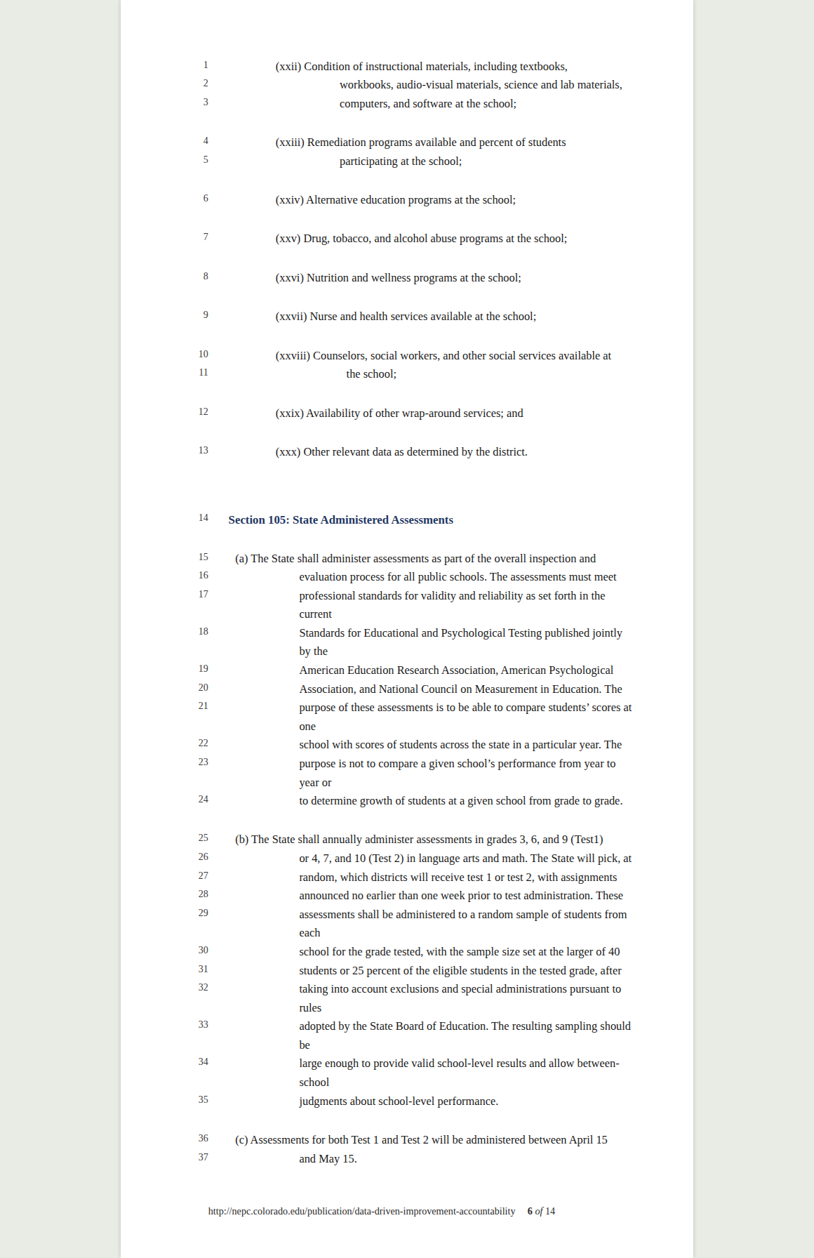| 1 | (xxii) Condition of instructional materials, including textbooks, |
| 2 | workbooks, audio-visual materials, science and lab materials, |
| 3 | computers, and software at the school; |
| 4 | (xxiii) Remediation programs available and percent of students |
| 5 | participating at the school; |
| 6 | (xxiv) Alternative education programs at the school; |
| 7 | (xxv) Drug, tobacco, and alcohol abuse programs at the school; |
| 8 | (xxvi) Nutrition and wellness programs at the school; |
| 9 | (xxvii) Nurse and health services available at the school; |
| 10 | (xxviii) Counselors, social workers, and other social services available at |
| 11 | the school; |
| 12 | (xxix) Availability of other wrap-around services; and |
| 13 | (xxx) Other relevant data as determined by the district. |
| 14 | Section 105: State Administered Assessments |
| 15 | (a) The State shall administer assessments as part of the overall inspection and |
| 16 | evaluation process for all public schools. The assessments must meet |
| 17 | professional standards for validity and reliability as set forth in the current |
| 18 | Standards for Educational and Psychological Testing published jointly by the |
| 19 | American Education Research Association, American Psychological |
| 20 | Association, and National Council on Measurement in Education. The |
| 21 | purpose of these assessments is to be able to compare students’ scores at one |
| 22 | school with scores of students across the state in a particular year. The |
| 23 | purpose is not to compare a given school’s performance from year to year or |
| 24 | to determine growth of students at a given school from grade to grade. |
| 25 | (b) The State shall annually administer assessments in grades 3, 6, and 9 (Test1) |
| 26 | or 4, 7, and 10 (Test 2) in language arts and math. The State will pick, at |
| 27 | random, which districts will receive test 1 or test 2, with assignments |
| 28 | announced no earlier than one week prior to test administration. These |
| 29 | assessments shall be administered to a random sample of students from each |
| 30 | school for the grade tested, with the sample size set at the larger of 40 |
| 31 | students or 25 percent of the eligible students in the tested grade, after |
| 32 | taking into account exclusions and special administrations pursuant to rules |
| 33 | adopted by the State Board of Education. The resulting sampling should be |
| 34 | large enough to provide valid school-level results and allow between-school |
| 35 | judgments about school-level performance. |
| 36 | (c) Assessments for both Test 1 and Test 2 will be administered between April 15 |
| 37 | and May 15. |
http://nepc.colorado.edu/publication/data-driven-improvement-accountability 6 of 14